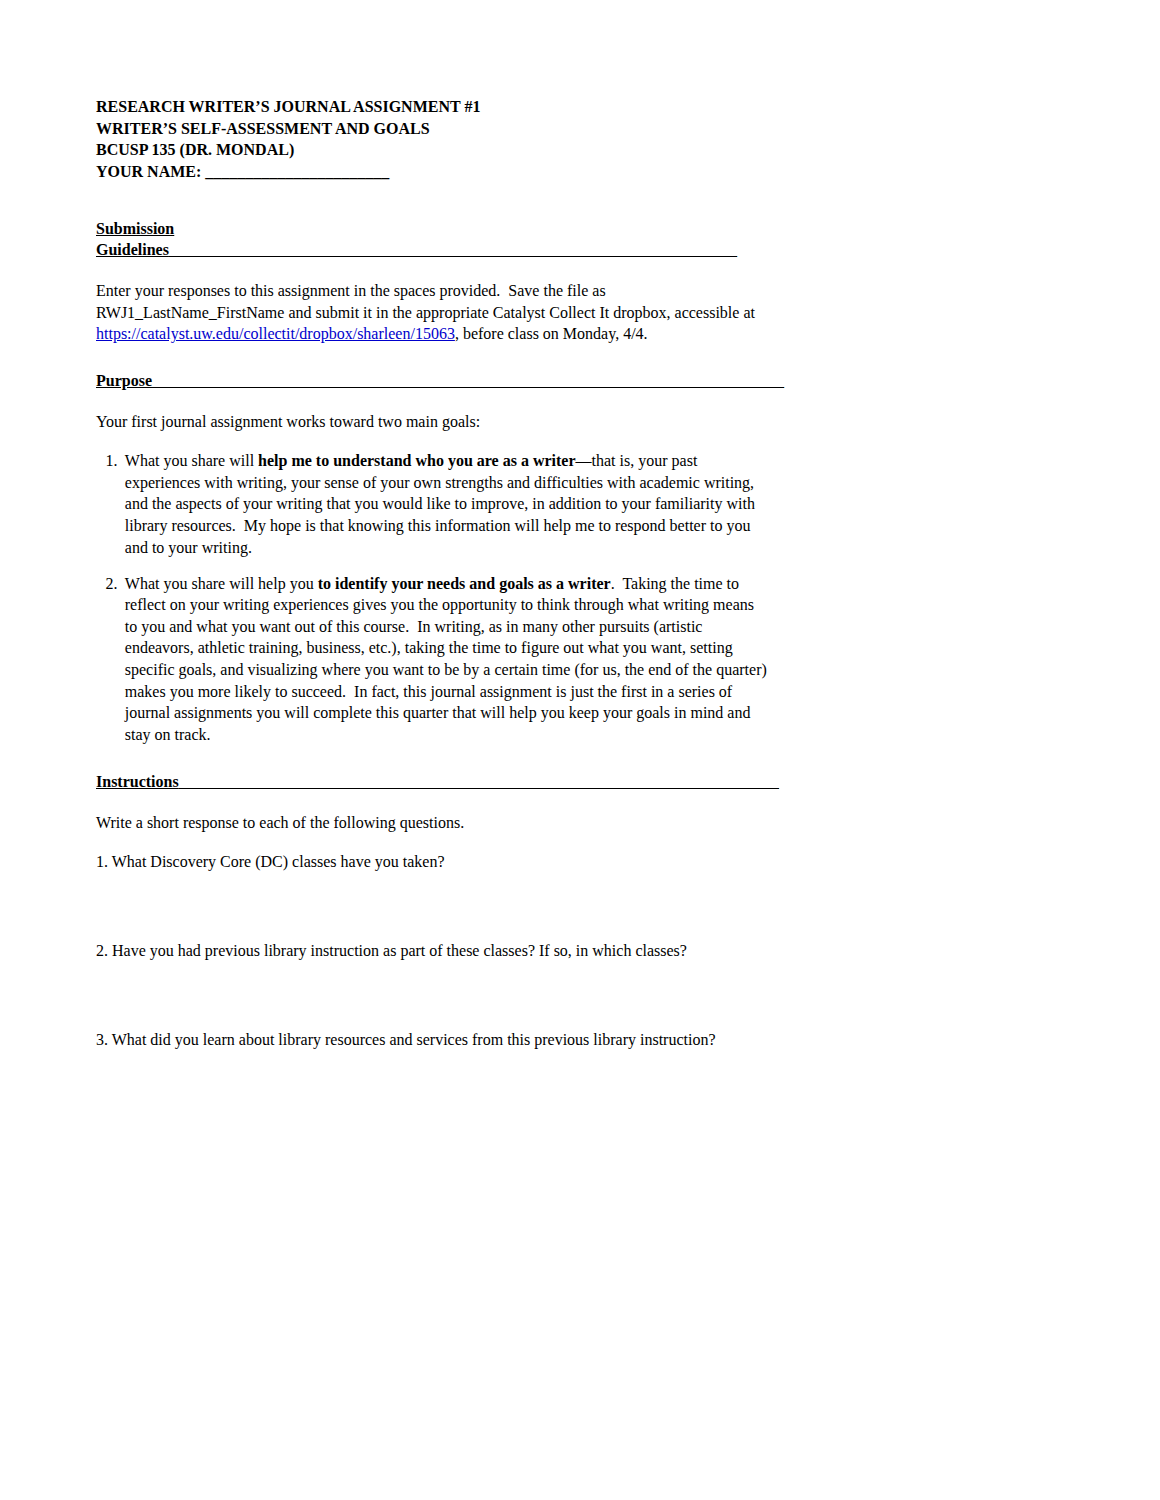RESEARCH WRITER’S JOURNAL ASSIGNMENT #1
WRITER’S SELF-ASSESSMENT AND GOALS
BCUSP 135 (DR. MONDAL)
YOUR NAME: _______________________
Submission Guidelines_______________________________________________________________________
Enter your responses to this assignment in the spaces provided. Save the file as RWJ1_LastName_FirstName and submit it in the appropriate Catalyst Collect It dropbox, accessible at https://catalyst.uw.edu/collectit/dropbox/sharleen/15063, before class on Monday, 4/4.
Purpose_______________________________________________________________________________
Your first journal assignment works toward two main goals:
What you share will help me to understand who you are as a writer—that is, your past experiences with writing, your sense of your own strengths and difficulties with academic writing, and the aspects of your writing that you would like to improve, in addition to your familiarity with library resources. My hope is that knowing this information will help me to respond better to you and to your writing.
What you share will help you to identify your needs and goals as a writer. Taking the time to reflect on your writing experiences gives you the opportunity to think through what writing means to you and what you want out of this course. In writing, as in many other pursuits (artistic endeavors, athletic training, business, etc.), taking the time to figure out what you want, setting specific goals, and visualizing where you want to be by a certain time (for us, the end of the quarter) makes you more likely to succeed. In fact, this journal assignment is just the first in a series of journal assignments you will complete this quarter that will help you keep your goals in mind and stay on track.
Instructions___________________________________________________________________________
Write a short response to each of the following questions.
1. What Discovery Core (DC) classes have you taken?
2. Have you had previous library instruction as part of these classes? If so, in which classes?
3. What did you learn about library resources and services from this previous library instruction?